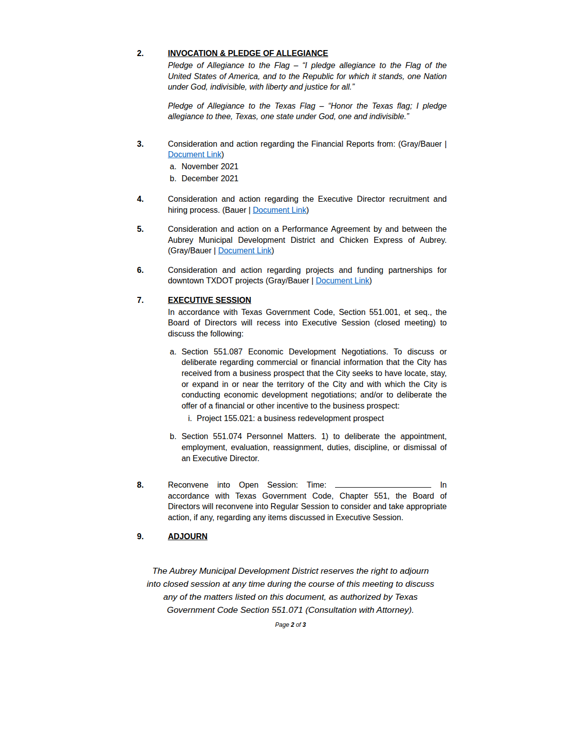2.
INVOCATION & PLEDGE OF ALLEGIANCE
Pledge of Allegiance to the Flag – “I pledge allegiance to the Flag of the United States of America, and to the Republic for which it stands, one Nation under God, indivisible, with liberty and justice for all.”
Pledge of Allegiance to the Texas Flag – “Honor the Texas flag; I pledge allegiance to thee, Texas, one state under God, one and indivisible.”
3.
Consideration and action regarding the Financial Reports from: (Gray/Bauer | Document Link)
November 2021
December 2021
4.
Consideration and action regarding the Executive Director recruitment and hiring process. (Bauer | Document Link)
5.
Consideration and action on a Performance Agreement by and between the Aubrey Municipal Development District and Chicken Express of Aubrey. (Gray/Bauer | Document Link)
6.
Consideration and action regarding projects and funding partnerships for downtown TXDOT projects (Gray/Bauer | Document Link)
7.
EXECUTIVE SESSION
In accordance with Texas Government Code, Section 551.001, et seq., the Board of Directors will recess into Executive Session (closed meeting) to discuss the following:
Section 551.087 Economic Development Negotiations. To discuss or deliberate regarding commercial or financial information that the City has received from a business prospect that the City seeks to have locate, stay, or expand in or near the territory of the City and with which the City is conducting economic development negotiations; and/or to deliberate the offer of a financial or other incentive to the business prospect:
Project 155.021: a business redevelopment prospect
Section 551.074 Personnel Matters. 1) to deliberate the appointment, employment, evaluation, reassignment, duties, discipline, or dismissal of an Executive Director.
8.
Reconvene into Open Session: Time: In accordance with Texas Government Code, Chapter 551, the Board of Directors will reconvene into Regular Session to consider and take appropriate action, if any, regarding any items discussed in Executive Session.
9.
ADJOURN
The Aubrey Municipal Development District reserves the right to adjourn into closed session at any time during the course of this meeting to discuss any of the matters listed on this document, as authorized by Texas Government Code Section 551.071 (Consultation with Attorney).
Page 2 of 3